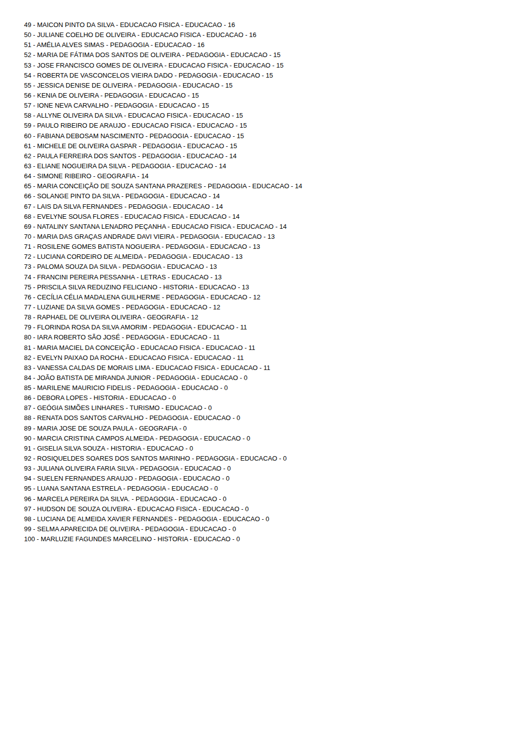49 - MAICON PINTO DA SILVA - EDUCACAO FISICA - EDUCACAO - 16
50 - JULIANE COELHO DE OLIVEIRA - EDUCACAO FISICA - EDUCACAO - 16
51 - AMÉLIA ALVES SIMAS - PEDAGOGIA - EDUCACAO - 16
52 - MARIA DE FÁTIMA DOS SANTOS DE OLIVEIRA - PEDAGOGIA - EDUCACAO - 15
53 - JOSE FRANCISCO GOMES DE OLIVEIRA - EDUCACAO FISICA - EDUCACAO - 15
54 - ROBERTA DE VASCONCELOS VIEIRA DADO - PEDAGOGIA - EDUCACAO - 15
55 - JESSICA DENISE DE OLIVEIRA - PEDAGOGIA - EDUCACAO - 15
56 - KENIA DE OLIVEIRA - PEDAGOGIA - EDUCACAO - 15
57 - IONE NEVA CARVALHO - PEDAGOGIA - EDUCACAO - 15
58 - ALLYNE OLIVEIRA DA SILVA - EDUCACAO FISICA - EDUCACAO - 15
59 - PAULO RIBEIRO DE ARAUJO - EDUCACAO FISICA - EDUCACAO - 15
60 - FABIANA DEBOSAM NASCIMENTO - PEDAGOGIA - EDUCACAO - 15
61 - MICHELE DE OLIVEIRA GASPAR - PEDAGOGIA - EDUCACAO - 15
62 - PAULA FERREIRA DOS SANTOS - PEDAGOGIA - EDUCACAO - 14
63 - ELIANE NOGUEIRA DA SILVA - PEDAGOGIA - EDUCACAO - 14
64 - SIMONE RIBEIRO - GEOGRAFIA - 14
65 - MARIA CONCEIÇÃO DE SOUZA SANTANA PRAZERES - PEDAGOGIA - EDUCACAO - 14
66 - SOLANGE PINTO DA SILVA - PEDAGOGIA - EDUCACAO - 14
67 - LAIS DA SILVA FERNANDES - PEDAGOGIA - EDUCACAO - 14
68 - EVELYNE SOUSA FLORES - EDUCACAO FISICA - EDUCACAO - 14
69 - NATALINY SANTANA LENADRO PEÇANHA - EDUCACAO FISICA - EDUCACAO - 14
70 - MARIA DAS GRAÇAS ANDRADE DAVI VIEIRA - PEDAGOGIA - EDUCACAO - 13
71 - ROSILENE GOMES BATISTA NOGUEIRA - PEDAGOGIA - EDUCACAO - 13
72 - LUCIANA CORDEIRO DE ALMEIDA - PEDAGOGIA - EDUCACAO - 13
73 - PALOMA SOUZA DA SILVA - PEDAGOGIA - EDUCACAO - 13
74 - FRANCINI PEREIRA PESSANHA - LETRAS - EDUCACAO - 13
75 - PRISCILA SILVA REDUZINO FELICIANO - HISTORIA - EDUCACAO - 13
76 - CECÍLIA CÉLIA MADALENA GUILHERME - PEDAGOGIA - EDUCACAO - 12
77 - LUZIANE DA SILVA GOMES - PEDAGOGIA - EDUCACAO - 12
78 - RAPHAEL DE OLIVEIRA OLIVEIRA - GEOGRAFIA - 12
79 - FLORINDA ROSA DA SILVA AMORIM - PEDAGOGIA - EDUCACAO - 11
80 - IARA ROBERTO SÃO JOSÉ - PEDAGOGIA - EDUCACAO - 11
81 - MARIA MACIEL DA CONCEIÇÃO - EDUCACAO FISICA - EDUCACAO - 11
82 - EVELYN PAIXAO DA ROCHA - EDUCACAO FISICA - EDUCACAO - 11
83 - VANESSA CALDAS DE MORAIS LIMA - EDUCACAO FISICA - EDUCACAO - 11
84 - JOÃO BATISTA DE MIRANDA JUNIOR - PEDAGOGIA - EDUCACAO - 0
85 - MARILENE MAURICIO FIDELIS - PEDAGOGIA - EDUCACAO - 0
86 - DEBORA LOPES - HISTORIA - EDUCACAO - 0
87 - GEÓGIA SIMÕES LINHARES - TURISMO - EDUCACAO - 0
88 - RENATA DOS SANTOS CARVALHO - PEDAGOGIA - EDUCACAO - 0
89 - MARIA JOSE DE SOUZA PAULA - GEOGRAFIA - 0
90 - MARCIA CRISTINA CAMPOS ALMEIDA - PEDAGOGIA - EDUCACAO - 0
91 - GISELIA SILVA SOUZA - HISTORIA - EDUCACAO - 0
92 - ROSIQUELDES SOARES DOS SANTOS MARINHO - PEDAGOGIA - EDUCACAO - 0
93 - JULIANA OLIVEIRA FARIA SILVA - PEDAGOGIA - EDUCACAO - 0
94 - SUELEN FERNANDES ARAUJO - PEDAGOGIA - EDUCACAO - 0
95 - LUANA SANTANA ESTRELA - PEDAGOGIA - EDUCACAO - 0
96 - MARCELA PEREIRA DA SILVA. - PEDAGOGIA - EDUCACAO - 0
97 - HUDSON DE SOUZA OLIVEIRA - EDUCACAO FISICA - EDUCACAO - 0
98 - LUCIANA DE ALMEIDA XAVIER FERNANDES - PEDAGOGIA - EDUCACAO - 0
99 - SELMA APARECIDA DE OLIVEIRA - PEDAGOGIA - EDUCACAO - 0
100 - MARLUZIE FAGUNDES MARCELINO - HISTORIA - EDUCACAO - 0